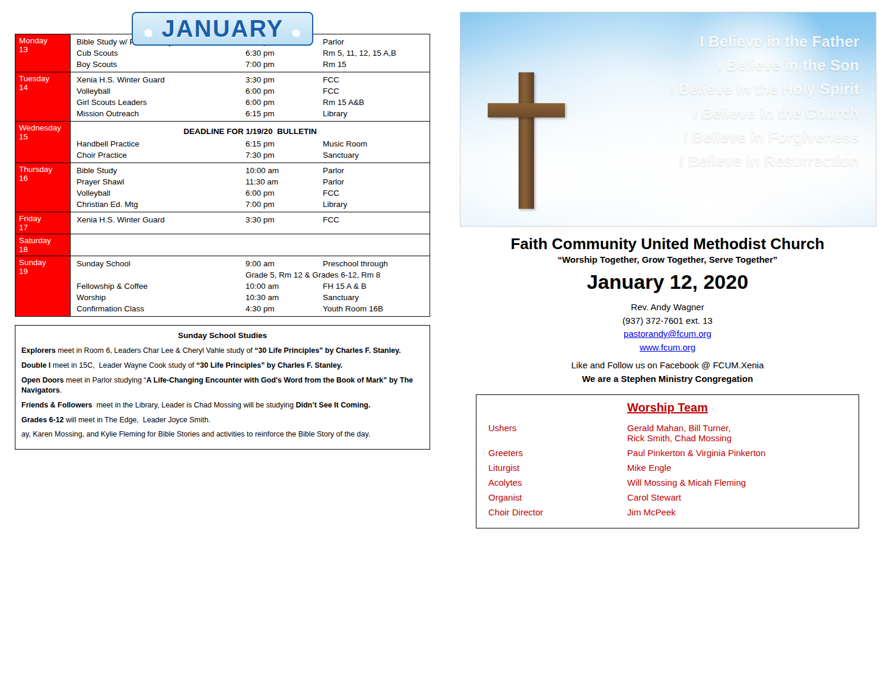❄ JANUARY ❄
| Monday 13 | / Bible Study w/ Pastor Andy / 2:00 pm / Parlor / / Cub Scouts / 6:30 pm / Rm 5, 11, 12, 15 A,B / / Boy Scouts / 7:00 pm / Rm 15 / |
| Tuesday 14 | / Xenia H.S. Winter Guard / 3:30 pm / FCC / / Volleyball / 6:00 pm / FCC / / Girl Scouts Leaders / 6:00 pm / Rm 15 A&B / / Mission Outreach / 6:15 pm / Library / |
| Wednesday 15 | DEADLINE FOR 1/19/20 BULLETIN / Handbell Practice / 6:15 pm / Music Room / / Choir Practice / 7:30 pm / Sanctuary / |
| Thursday 16 | / Bible Study / 10:00 am / Parlor / / Prayer Shawl / 11:30 am / Parlor / / Volleyball / 6:00 pm / FCC / / Christian Ed. Mtg / 7:00 pm / Library / |
| Friday 17 | / Xenia H.S. Winter Guard / 3:30 pm / FCC / |
| Saturday 18 | |
| Sunday 19 | / Sunday School / 9:00 am / Preschool through / / / Grade 5, Rm 12 & Grades 6-12, Rm 8 / / Fellowship & Coffee / 10:00 am / FH 15 A & B / / Worship / 10:30 am / Sanctuary / / Confirmation Class / 4:30 pm / Youth Room 16B / |
Sunday School Studies
Explorers meet in Room 6, Leaders Char Lee & Cheryl Vahle study of “30 Life Principles” by Charles F. Stanley.
Double I meet in 15C, Leader Wayne Cook study of “30 Life Principles” by Charles F. Stanley.
Open Doors meet in Parlor studying “A Life-Changing Encounter with God's Word from the Book of Mark” by The Navigators.
Friends & Followers meet in the Library, Leader is Chad Mossing will be studying Didn’t See It Coming.
Grades 6-12 will meet in The Edge, Leader Joyce Smith.
ay, Karen Mossing, and Kylie Fleming for Bible Stories and activities to reinforce the Bible Story of the day.
I Believe in the Father
I Believe in the Son
I Believe in the Holy Spirit
I Believe in the Church
I Believe in Forgiveness
I Believe in Resurrection
Faith Community United Methodist Church
“Worship Together, Grow Together, Serve Together”
January 12, 2020
Rev. Andy Wagner
(937) 372-7601 ext. 13
pastorandy@fcum.org
www.fcum.org
Like and Follow us on Facebook @ FCUM.Xenia
We are a Stephen Ministry Congregation
Worship Team
| Ushers | Gerald Mahan, Bill Turner, Rick Smith, Chad Mossing |
| Greeters | Paul Pinkerton & Virginia Pinkerton |
| Liturgist | Mike Engle |
| Acolytes | Will Mossing & Micah Fleming |
| Organist | Carol Stewart |
| Choir Director | Jim McPeek |